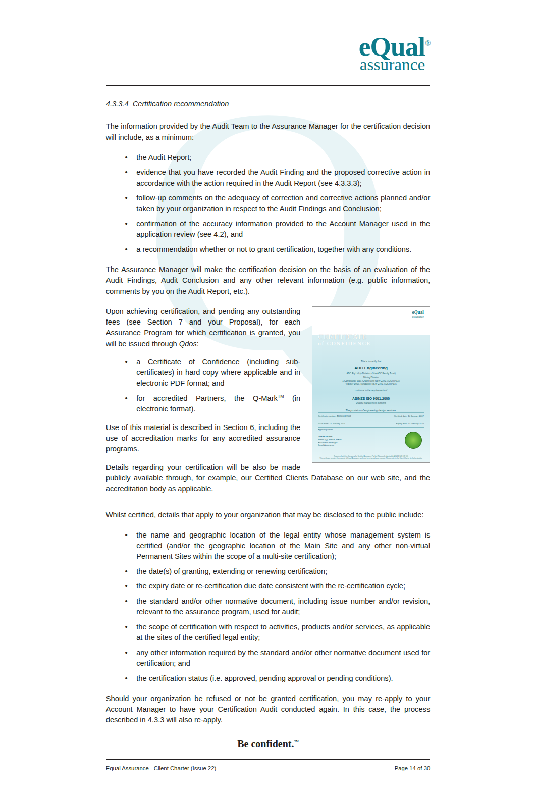Q
eQual® assurance
4.3.3.4 Certification recommendation
The information provided by the Audit Team to the Assurance Manager for the certification decision will include, as a minimum:
the Audit Report;
evidence that you have recorded the Audit Finding and the proposed corrective action in accordance with the action required in the Audit Report (see 4.3.3.3);
follow-up comments on the adequacy of correction and corrective actions planned and/or taken by your organization in respect to the Audit Findings and Conclusion;
confirmation of the accuracy information provided to the Account Manager used in the application review (see 4.2), and
a recommendation whether or not to grant certification, together with any conditions.
The Assurance Manager will make the certification decision on the basis of an evaluation of the Audit Findings, Audit Conclusion and any other relevant information (e.g. public information, comments by you on the Audit Report, etc.).
eQual assurance
CERTIFICATE of CONFIDENCE
This is to certify that
ABC Engineering
ABC Pty Ltd (a Division of the ABC Family Trust)
Mining Division
1 Compliance Way, Crown Nest NSW 2240, AUSTRALIA
4 Better Drive, Newcastle NSW 2343, AUSTRALIA
conforms to the requirements of
AS/NZS ISO 9001:2000
Quality management systems
The provision of engineering design services.
Certificate number: ABC0001/2001 Certified date: 14 January 2007
Issue date: 14 January 2007 Expiry date: 13 January 2010
Approving Officer
JOE BLOGGS
Mines (Q), MFSA, MAIM
Assurance Manager
Equal Assurance
Registered with the Company for Certified Assurance Pty Ltd (Newcastle, Australia) ABN 12 345 678 901
This certificate remains the property of Equal Assurance and must be returned upon request. Please refer to the Client Charter for further details.
Upon achieving certification, and pending any outstanding fees (see Section 7 and your Proposal), for each Assurance Program for which certification is granted, you will be issued through Qdos:
a Certificate of Confidence (including sub-certificates) in hard copy where applicable and in electronic PDF format; and
for accredited Partners, the Q-MarkTM (in electronic format).
Use of this material is described in Section 6, including the use of accreditation marks for any accredited assurance programs.
Details regarding your certification will be also be made publicly available through, for example, our Certified Clients Database on our web site, and the accreditation body as applicable.
Whilst certified, details that apply to your organization that may be disclosed to the public include:
the name and geographic location of the legal entity whose management system is certified (and/or the geographic location of the Main Site and any other non-virtual Permanent Sites within the scope of a multi-site certification);
the date(s) of granting, extending or renewing certification;
the expiry date or re-certification due date consistent with the re-certification cycle;
the standard and/or other normative document, including issue number and/or revision, relevant to the assurance program, used for audit;
the scope of certification with respect to activities, products and/or services, as applicable at the sites of the certified legal entity;
any other information required by the standard and/or other normative document used for certification; and
the certification status (i.e. approved, pending approval or pending conditions).
Should your organization be refused or not be granted certification, you may re-apply to your Account Manager to have your Certification Audit conducted again. In this case, the process described in 4.3.3 will also re-apply.
Be confident.™
Equal Assurance - Client Charter (Issue 22) Page 14 of 30